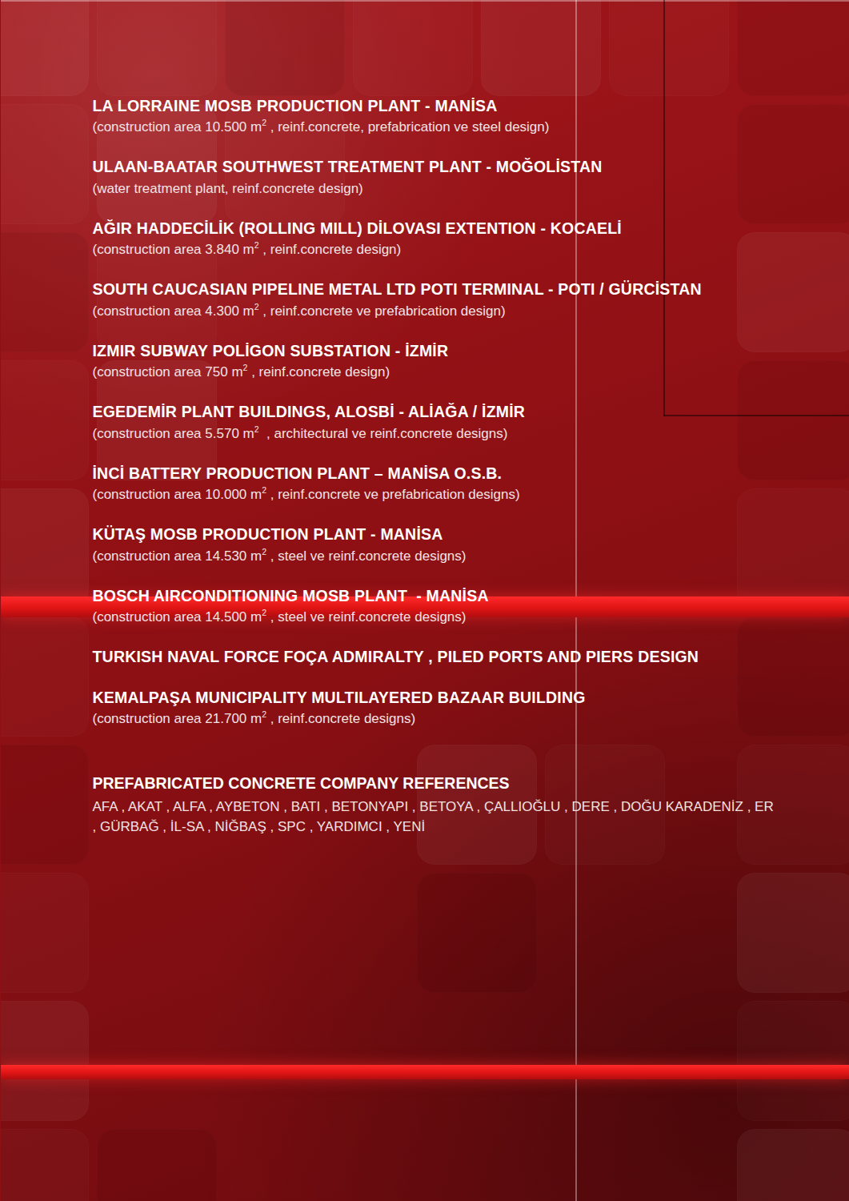LA LORRAINE MOSB PRODUCTION PLANT - MANİSA
(construction area 10.500 m2 , reinf.concrete, prefabrication ve steel design)
ULAAN-BAATAR SOUTHWEST TREATMENT PLANT - MOĞOLİSTAN
(water treatment plant, reinf.concrete design)
AĞIR HADDECİLİK (ROLLING MILL) DİLOVASI EXTENTION - KOCAELİ
(construction area 3.840 m2 , reinf.concrete design)
SOUTH CAUCASIAN PIPELINE METAL LTD POTI TERMINAL - POTI / GÜRCİSTAN
(construction area 4.300 m2 , reinf.concrete ve prefabrication design)
IZMIR SUBWAY POLİGON SUBSTATION - İZMİR
(construction area 750 m2 , reinf.concrete design)
EGEDEMİR PLANT BUILDINGS, ALOSBİ - ALİAĞA / İZMİR
(construction area 5.570 m2 , architectural ve reinf.concrete designs)
İNCİ BATTERY PRODUCTION PLANT – MANİSA O.S.B.
(construction area 10.000 m2 , reinf.concrete ve prefabrication designs)
KÜTAŞ MOSB PRODUCTION PLANT - MANİSA
(construction area 14.530 m2 , steel ve reinf.concrete designs)
BOSCH AIRCONDITIONING MOSB PLANT - MANİSA
(construction area 14.500 m2 , steel ve reinf.concrete designs)
TURKISH NAVAL FORCE FOÇA ADMIRALTY , PILED PORTS AND PIERS DESIGN
KEMALPAŞA MUNICIPALITY MULTILAYERED BAZAAR BUILDING
(construction area 21.700 m2 , reinf.concrete designs)
PREFABRICATED CONCRETE COMPANY REFERENCES
AFA , AKAT , ALFA , AYBETON , BATI , BETONYAPI , BETOYA , ÇALLIOĞLU , DERE , DOĞU KARADENİZ , ER , GÜRBAĞ , İL-SA , NİĞBAŞ , SPC , YARDIMCI , YENİ